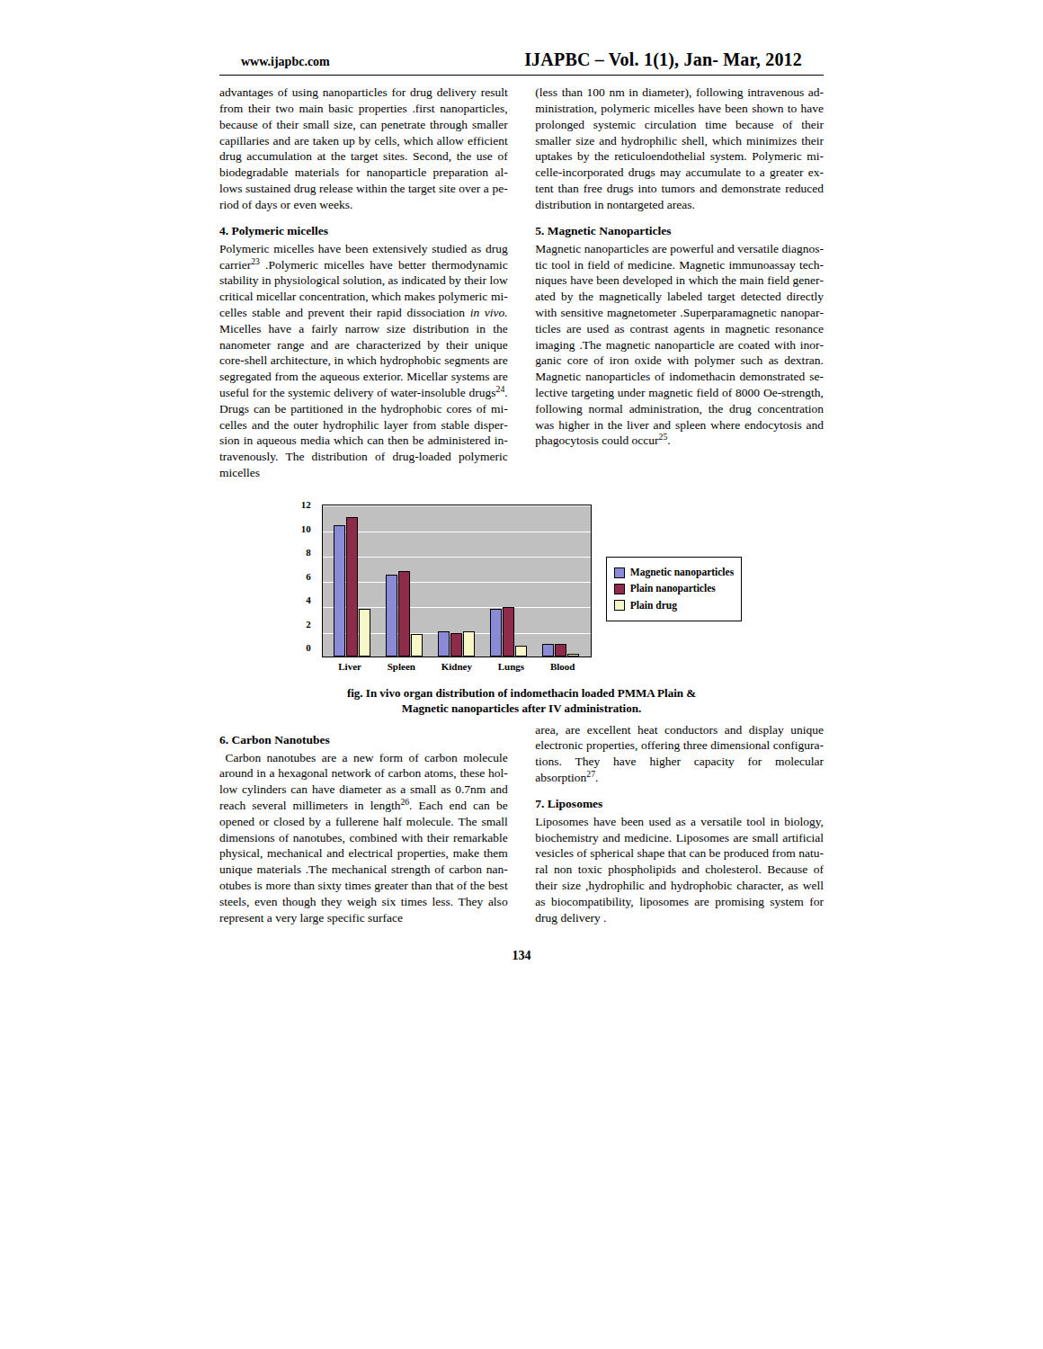www.ijapbc.com
IJAPBC – Vol. 1(1), Jan- Mar, 2012
advantages of using nanoparticles for drug delivery result from their two main basic properties .first nanoparticles, because of their small size, can penetrate through smaller capillaries and are taken up by cells, which allow efficient drug accumulation at the target sites. Second, the use of biodegradable materials for nanoparticle preparation allows sustained drug release within the target site over a period of days or even weeks.
4. Polymeric micelles
Polymeric micelles have been extensively studied as drug carrier23 .Polymeric micelles have better thermodynamic stability in physiological solution, as indicated by their low critical micellar concentration, which makes polymeric micelles stable and prevent their rapid dissociation in vivo. Micelles have a fairly narrow size distribution in the nanometer range and are characterized by their unique core-shell architecture, in which hydrophobic segments are segregated from the aqueous exterior. Micellar systems are useful for the systemic delivery of water-insoluble drugs24. Drugs can be partitioned in the hydrophobic cores of micelles and the outer hydrophilic layer from stable dispersion in aqueous media which can then be administered intravenously. The distribution of drug-loaded polymeric micelles
(less than 100 nm in diameter), following intravenous administration, polymeric micelles have been shown to have prolonged systemic circulation time because of their smaller size and hydrophilic shell, which minimizes their uptakes by the reticuloendothelial system. Polymeric micelle-incorporated drugs may accumulate to a greater extent than free drugs into tumors and demonstrate reduced distribution in nontargeted areas.
5. Magnetic Nanoparticles
Magnetic nanoparticles are powerful and versatile diagnostic tool in field of medicine. Magnetic immunoassay techniques have been developed in which the main field generated by the magnetically labeled target detected directly with sensitive magnetometer .Superparamagnetic nanoparticles are used as contrast agents in magnetic resonance imaging .The magnetic nanoparticle are coated with inorganic core of iron oxide with polymer such as dextran. Magnetic nanoparticles of indomethacin demonstrated selective targeting under magnetic field of 8000 Oe-strength, following normal administration, the drug concentration was higher in the liver and spleen where endocytosis and phagocytosis could occur25.
12 10 8 6 4 2 0
Liver Spleen Kidney Lungs Blood
Magnetic nanoparticles
Plain nanoparticles
Plain drug
fig. In vivo organ distribution of indomethacin loaded PMMA Plain &
Magnetic nanoparticles after IV administration.
6. Carbon Nanotubes
Carbon nanotubes are a new form of carbon molecule around in a hexagonal network of carbon atoms, these hollow cylinders can have diameter as a small as 0.7nm and reach several millimeters in length26. Each end can be opened or closed by a fullerene half molecule. The small dimensions of nanotubes, combined with their remarkable physical, mechanical and electrical properties, make them unique materials .The mechanical strength of carbon nanotubes is more than sixty times greater than that of the best steels, even though they weigh six times less. They also represent a very large specific surface
area, are excellent heat conductors and display unique electronic properties, offering three dimensional configurations. They have higher capacity for molecular absorption27.
7. Liposomes
Liposomes have been used as a versatile tool in biology, biochemistry and medicine. Liposomes are small artificial vesicles of spherical shape that can be produced from natural non toxic phospholipids and cholesterol. Because of their size ,hydrophilic and hydrophobic character, as well as biocompatibility, liposomes are promising system for drug delivery .
134